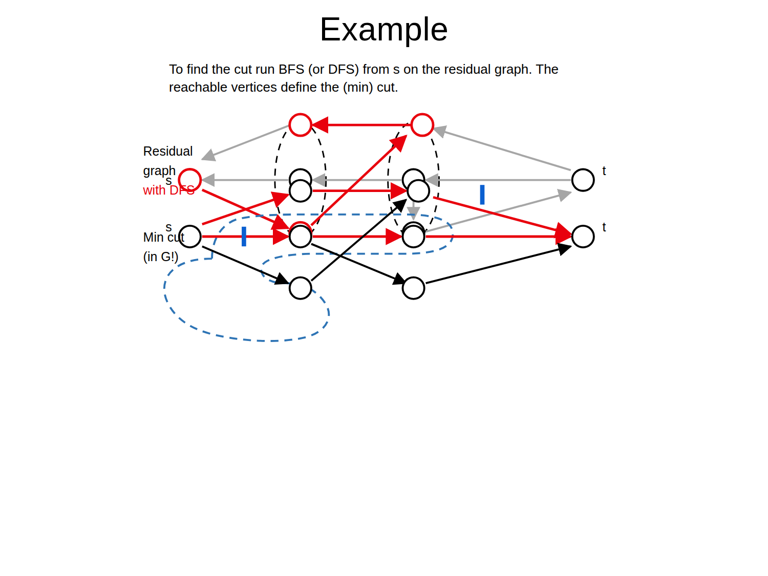Example
To find the cut run BFS (or DFS) from s on the residual graph. The reachable vertices define the (min) cut.
Residual graph with DFS and the corresponding minimum cut in G Top: a residual graph drawn with gray edges; red edges and red vertices show the DFS tree reachable from s. Two dashed ellipses group the middle-left and middle-right vertices. Bottom: the original graph G with red saturated edges along augmenting paths, black remaining edges, a dashed blue curve separating the source side from the sink side, and two short blue bars marking cut edges. s t Residual graph with DFS s t Min cut (in G!)
Slide text: Example. To find the cut run BFS (or DFS) from s on the residual graph. The reachable vertices define the (min) cut. Labels: Residual graph with DFS; Min cut (in G!).